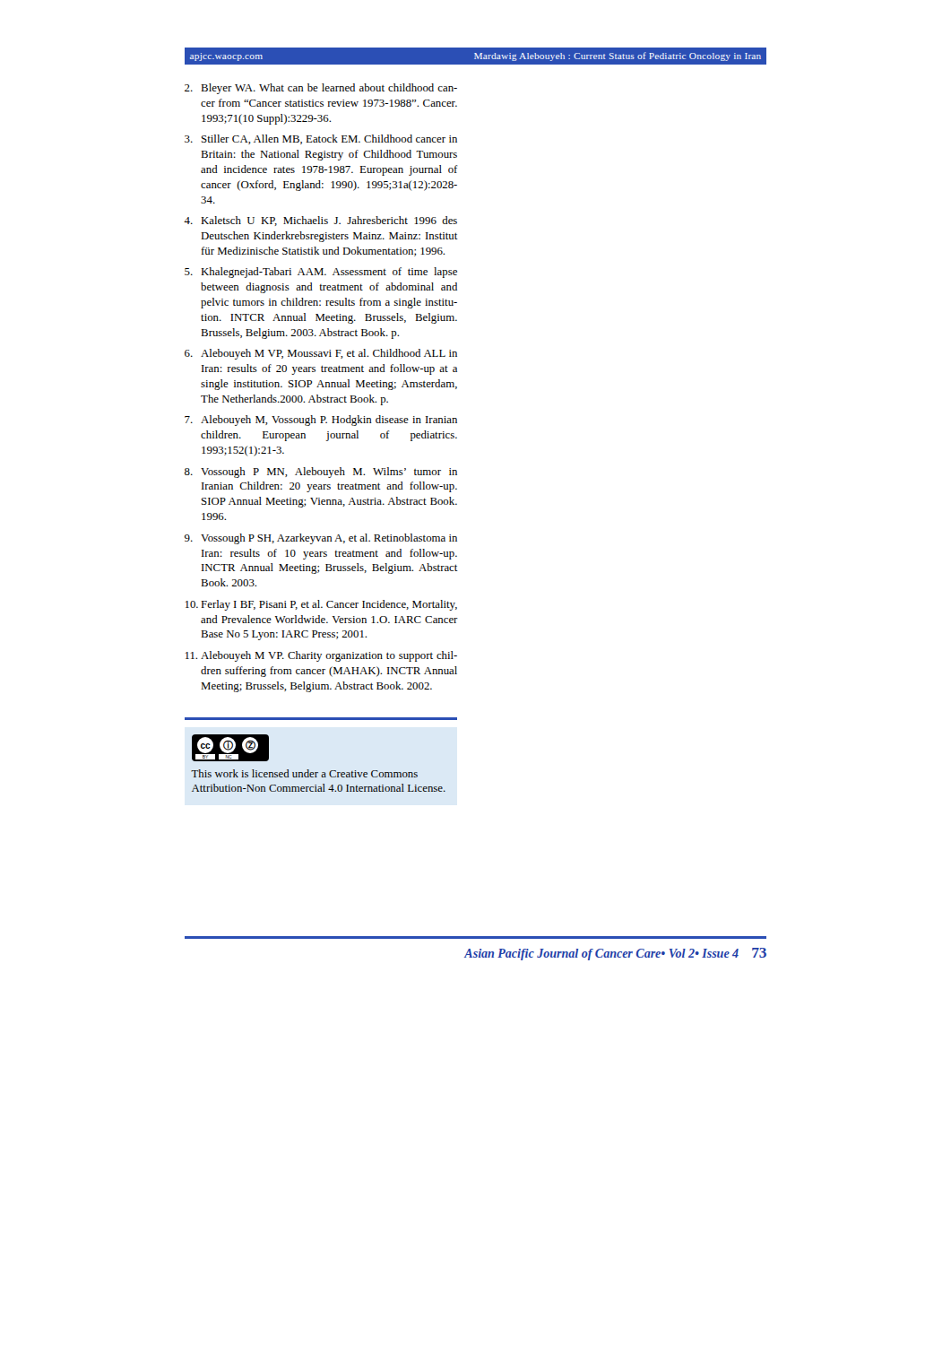apjcc.waocp.com Mardawig Alebouyeh : Current Status of Pediatric Oncology in Iran
2. Bleyer WA. What can be learned about childhood cancer from “Cancer statistics review 1973-1988”. Cancer. 1993;71(10 Suppl):3229-36.
3. Stiller CA, Allen MB, Eatock EM. Childhood cancer in Britain: the National Registry of Childhood Tumours and incidence rates 1978-1987. European journal of cancer (Oxford, England: 1990). 1995;31a(12):2028-34.
4. Kaletsch U KP, Michaelis J. Jahresbericht 1996 des Deutschen Kinderkrebsregisters Mainz. Mainz: Institut für Medizinische Statistik und Dokumentation; 1996.
5. Khalegnejad-Tabari AAM. Assessment of time lapse between diagnosis and treatment of abdominal and pelvic tumors in children: results from a single institution. INTCR Annual Meeting. Brussels, Belgium. Brussels, Belgium. 2003. Abstract Book. p.
6. Alebouyeh M VP, Moussavi F, et al. Childhood ALL in Iran: results of 20 years treatment and follow-up at a single institution. SIOP Annual Meeting; Amsterdam, The Netherlands.2000. Abstract Book. p.
7. Alebouyeh M, Vossough P. Hodgkin disease in Iranian children. European journal of pediatrics. 1993;152(1):21-3.
8. Vossough P MN, Alebouyeh M. Wilms’ tumor in Iranian Children: 20 years treatment and follow-up. SIOP Annual Meeting; Vienna, Austria. Abstract Book. 1996.
9. Vossough P SH, Azarkeyvan A, et al. Retinoblastoma in Iran: results of 10 years treatment and follow-up. INCTR Annual Meeting; Brussels, Belgium. Abstract Book. 2003.
10. Ferlay I BF, Pisani P, et al. Cancer Incidence, Mortality, and Prevalence Worldwide. Version 1.O. IARC Cancer Base No 5 Lyon: IARC Press; 2001.
11. Alebouyeh M VP. Charity organization to support children suffering from cancer (MAHAK). INCTR Annual Meeting; Brussels, Belgium. Abstract Book. 2002.
cc ⓘ Ⓩ BY NC
This work is licensed under a Creative Commons Attribution-Non Commercial 4.0 International License.
Asian Pacific Journal of Cancer Care• Vol 2• Issue 4 73